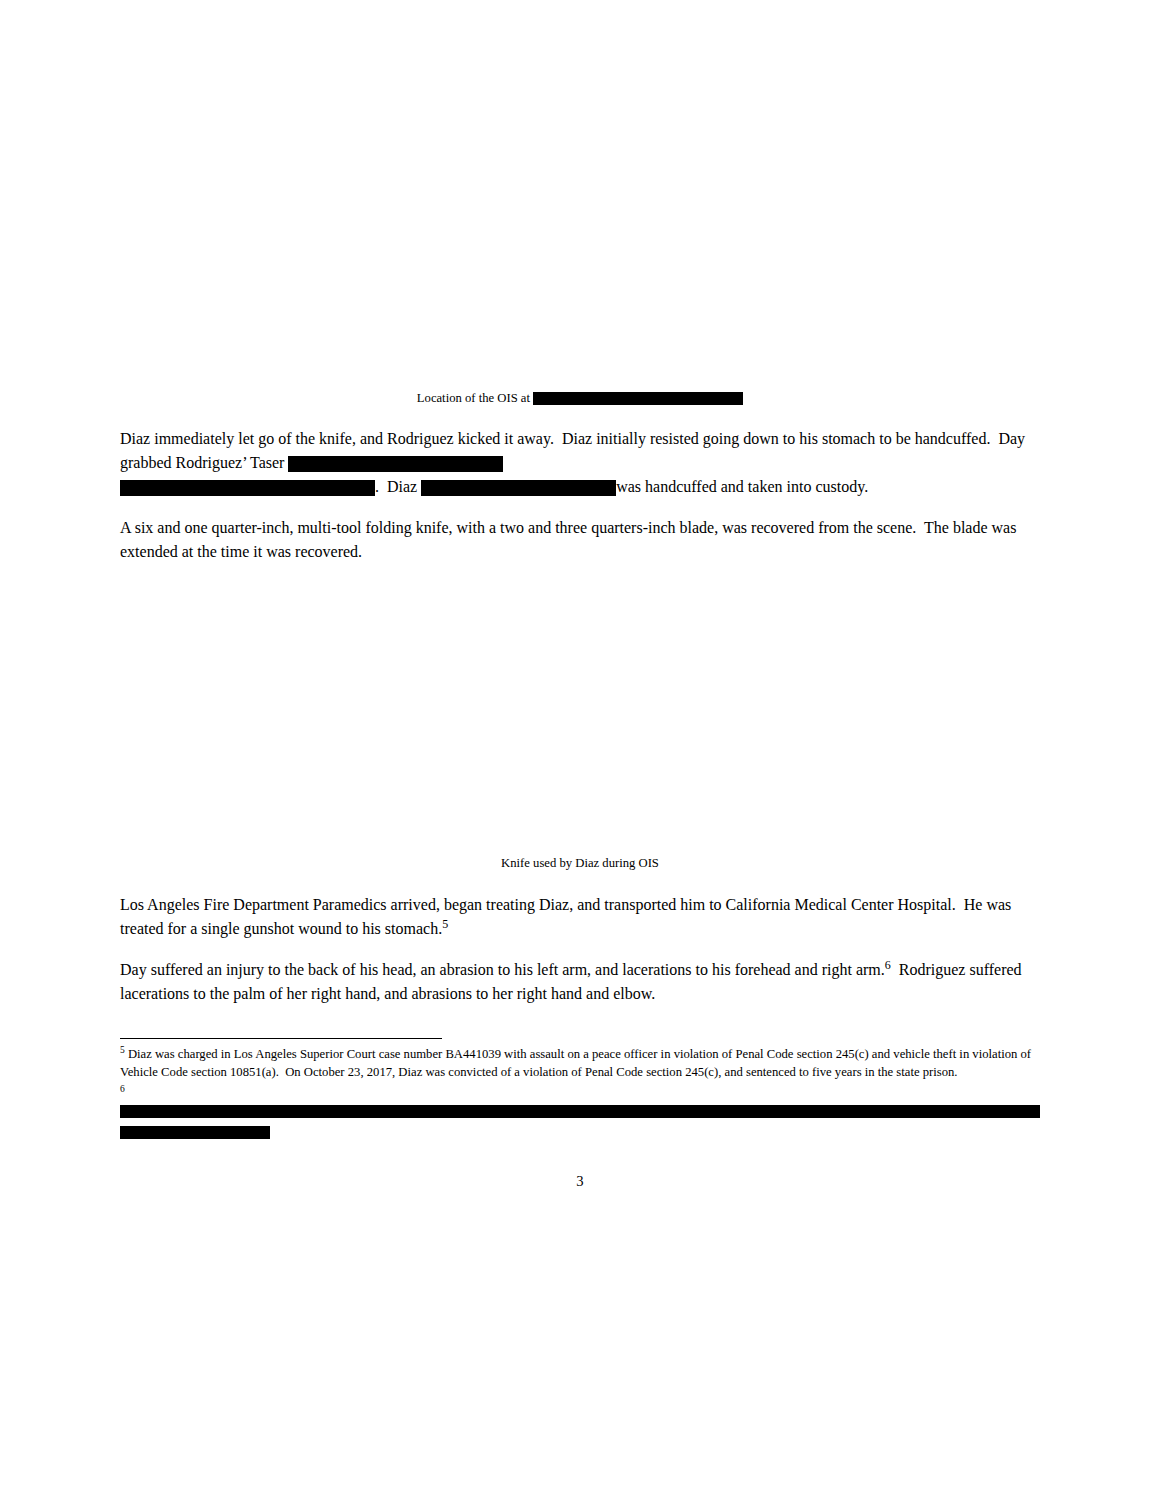Location of the OIS at
Diaz immediately let go of the knife, and Rodriguez kicked it away. Diaz initially resisted going down to his stomach to be handcuffed. Day grabbed Rodriguez’ Taser
. Diaz was handcuffed and taken into custody.
A six and one quarter-inch, multi-tool folding knife, with a two and three quarters-inch blade, was recovered from the scene. The blade was extended at the time it was recovered.
Knife used by Diaz during OIS
Los Angeles Fire Department Paramedics arrived, began treating Diaz, and transported him to California Medical Center Hospital. He was treated for a single gunshot wound to his stomach.5
Day suffered an injury to the back of his head, an abrasion to his left arm, and lacerations to his forehead and right arm.6 Rodriguez suffered lacerations to the palm of her right hand, and abrasions to her right hand and elbow.
5 Diaz was charged in Los Angeles Superior Court case number BA441039 with assault on a peace officer in violation of Penal Code section 245(c) and vehicle theft in violation of Vehicle Code section 10851(a). On October 23, 2017, Diaz was convicted of a violation of Penal Code section 245(c), and sentenced to five years in the state prison.
6
3